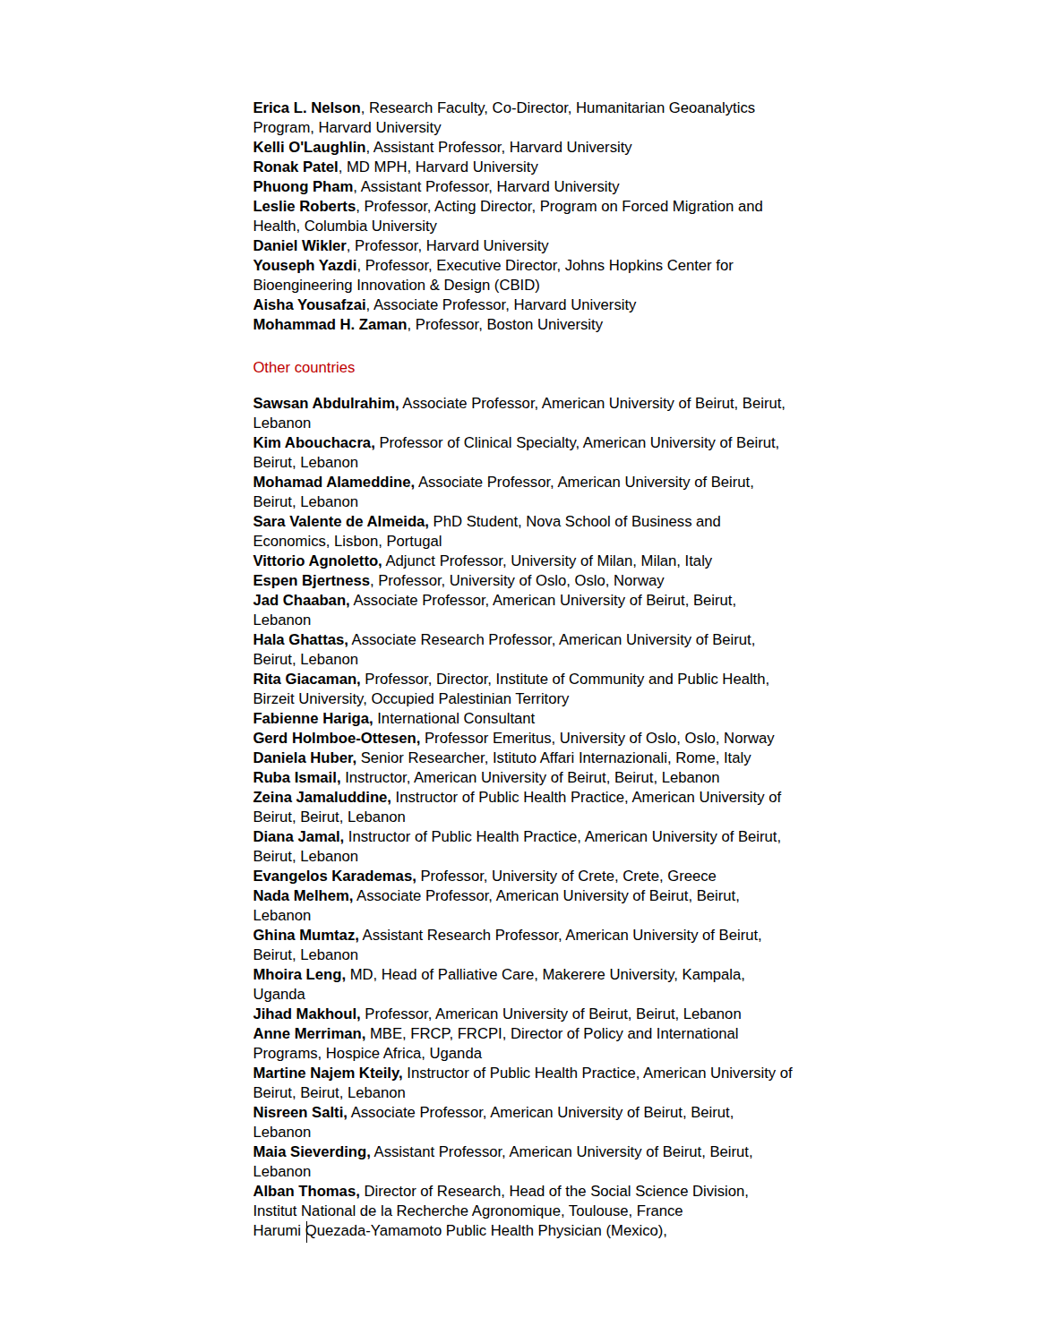Erica L. Nelson, Research Faculty, Co-Director, Humanitarian Geoanalytics Program, Harvard University
Kelli O'Laughlin, Assistant Professor, Harvard University
Ronak Patel, MD MPH, Harvard University
Phuong Pham, Assistant Professor, Harvard University
Leslie Roberts, Professor, Acting Director, Program on Forced Migration and Health, Columbia University
Daniel Wikler, Professor, Harvard University
Youseph Yazdi, Professor, Executive Director, Johns Hopkins Center for Bioengineering Innovation & Design (CBID)
Aisha Yousafzai, Associate Professor, Harvard University
Mohammad H. Zaman, Professor, Boston University
Other countries
Sawsan Abdulrahim, Associate Professor, American University of Beirut, Beirut, Lebanon
Kim Abouchacra, Professor of Clinical Specialty, American University of Beirut, Beirut, Lebanon
Mohamad Alameddine, Associate Professor, American University of Beirut, Beirut, Lebanon
Sara Valente de Almeida, PhD Student, Nova School of Business and Economics, Lisbon, Portugal
Vittorio Agnoletto, Adjunct Professor, University of Milan, Milan, Italy
Espen Bjertness, Professor, University of Oslo, Oslo, Norway
Jad Chaaban, Associate Professor, American University of Beirut, Beirut, Lebanon
Hala Ghattas, Associate Research Professor, American University of Beirut, Beirut, Lebanon
Rita Giacaman, Professor, Director, Institute of Community and Public Health, Birzeit University, Occupied Palestinian Territory
Fabienne Hariga, International Consultant
Gerd Holmboe-Ottesen, Professor Emeritus, University of Oslo, Oslo, Norway
Daniela Huber, Senior Researcher, Istituto Affari Internazionali, Rome, Italy
Ruba Ismail, Instructor, American University of Beirut, Beirut, Lebanon
Zeina Jamaluddine, Instructor of Public Health Practice, American University of Beirut, Beirut, Lebanon
Diana Jamal, Instructor of Public Health Practice, American University of Beirut, Beirut, Lebanon
Evangelos Karademas, Professor, University of Crete, Crete, Greece
Nada Melhem, Associate Professor, American University of Beirut, Beirut, Lebanon
Ghina Mumtaz, Assistant Research Professor, American University of Beirut, Beirut, Lebanon
Mhoira Leng, MD, Head of Palliative Care, Makerere University, Kampala, Uganda
Jihad Makhoul, Professor, American University of Beirut, Beirut, Lebanon
Anne Merriman, MBE, FRCP, FRCPI, Director of Policy and International Programs, Hospice Africa, Uganda
Martine Najem Kteily, Instructor of Public Health Practice, American University of Beirut, Beirut, Lebanon
Nisreen Salti, Associate Professor, American University of Beirut, Beirut, Lebanon
Maia Sieverding, Assistant Professor, American University of Beirut, Beirut, Lebanon
Alban Thomas, Director of Research, Head of the Social Science Division, Institut National de la Recherche Agronomique, Toulouse, France
Harumi Quezada-Yamamoto Public Health Physician (Mexico),